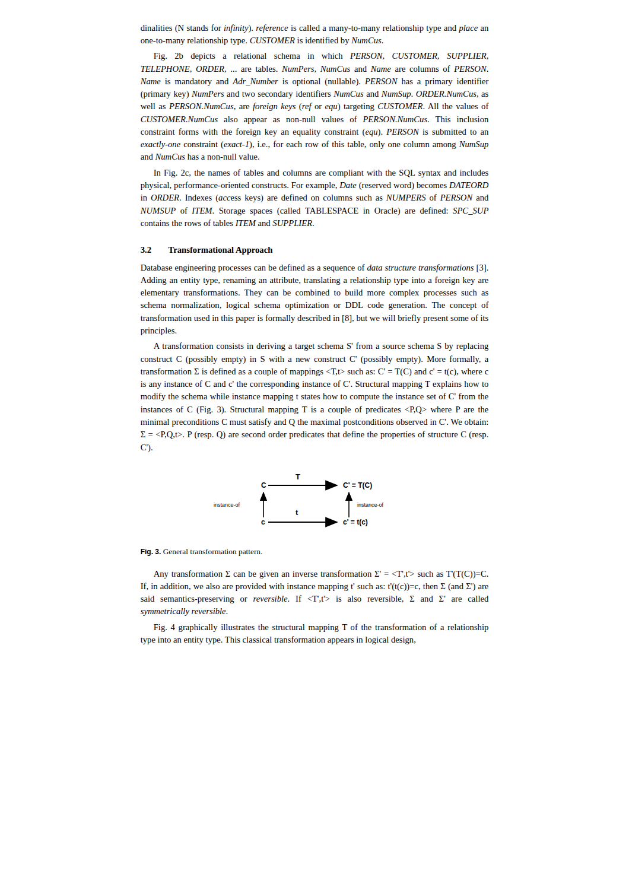dinalities (N stands for infinity). reference is called a many-to-many relationship type and place an one-to-many relationship type. CUSTOMER is identified by NumCus.
Fig. 2b depicts a relational schema in which PERSON, CUSTOMER, SUPPLIER, TELEPHONE, ORDER, ... are tables. NumPers, NumCus and Name are columns of PERSON. Name is mandatory and Adr_Number is optional (nullable). PERSON has a primary identifier (primary key) NumPers and two secondary identifiers NumCus and NumSup. ORDER.NumCus, as well as PERSON.NumCus, are foreign keys (ref or equ) targeting CUSTOMER. All the values of CUSTOMER.NumCus also appear as non-null values of PERSON.NumCus. This inclusion constraint forms with the foreign key an equality constraint (equ). PERSON is submitted to an exactly-one constraint (exact-1), i.e., for each row of this table, only one column among NumSup and NumCus has a non-null value.
In Fig. 2c, the names of tables and columns are compliant with the SQL syntax and includes physical, performance-oriented constructs. For example, Date (reserved word) becomes DATEORD in ORDER. Indexes (access keys) are defined on columns such as NUMPERS of PERSON and NUMSUP of ITEM. Storage spaces (called TABLESPACE in Oracle) are defined: SPC_SUP contains the rows of tables ITEM and SUPPLIER.
3.2 Transformational Approach
Database engineering processes can be defined as a sequence of data structure transformations [3]. Adding an entity type, renaming an attribute, translating a relationship type into a foreign key are elementary transformations. They can be combined to build more complex processes such as schema normalization, logical schema optimization or DDL code generation. The concept of transformation used in this paper is formally described in [8], but we will briefly present some of its principles.
A transformation consists in deriving a target schema S' from a source schema S by replacing construct C (possibly empty) in S with a new construct C' (possibly empty). More formally, a transformation Σ is defined as a couple of mappings <T,t> such as: C' = T(C) and c' = t(c), where c is any instance of C and c' the corresponding instance of C'. Structural mapping T explains how to modify the schema while instance mapping t states how to compute the instance set of C' from the instances of C (Fig. 3). Structural mapping T is a couple of predicates <P,Q> where P are the minimal preconditions C must satisfy and Q the maximal postconditions observed in C'. We obtain: Σ = <P,Q,t>. P (resp. Q) are second order predicates that define the properties of structure C (resp. C').
C T C' = T(C) c t c' = t(c) instance-of instance-of
Fig. 3. General transformation pattern.
Any transformation Σ can be given an inverse transformation Σ' = <T',t'> such as T'(T(C))=C. If, in addition, we also are provided with instance mapping t' such as: t'(t(c))=c, then Σ (and Σ') are said semantics-preserving or reversible. If <T',t'> is also reversible, Σ and Σ' are called symmetrically reversible.
Fig. 4 graphically illustrates the structural mapping T of the transformation of a relationship type into an entity type. This classical transformation appears in logical design,